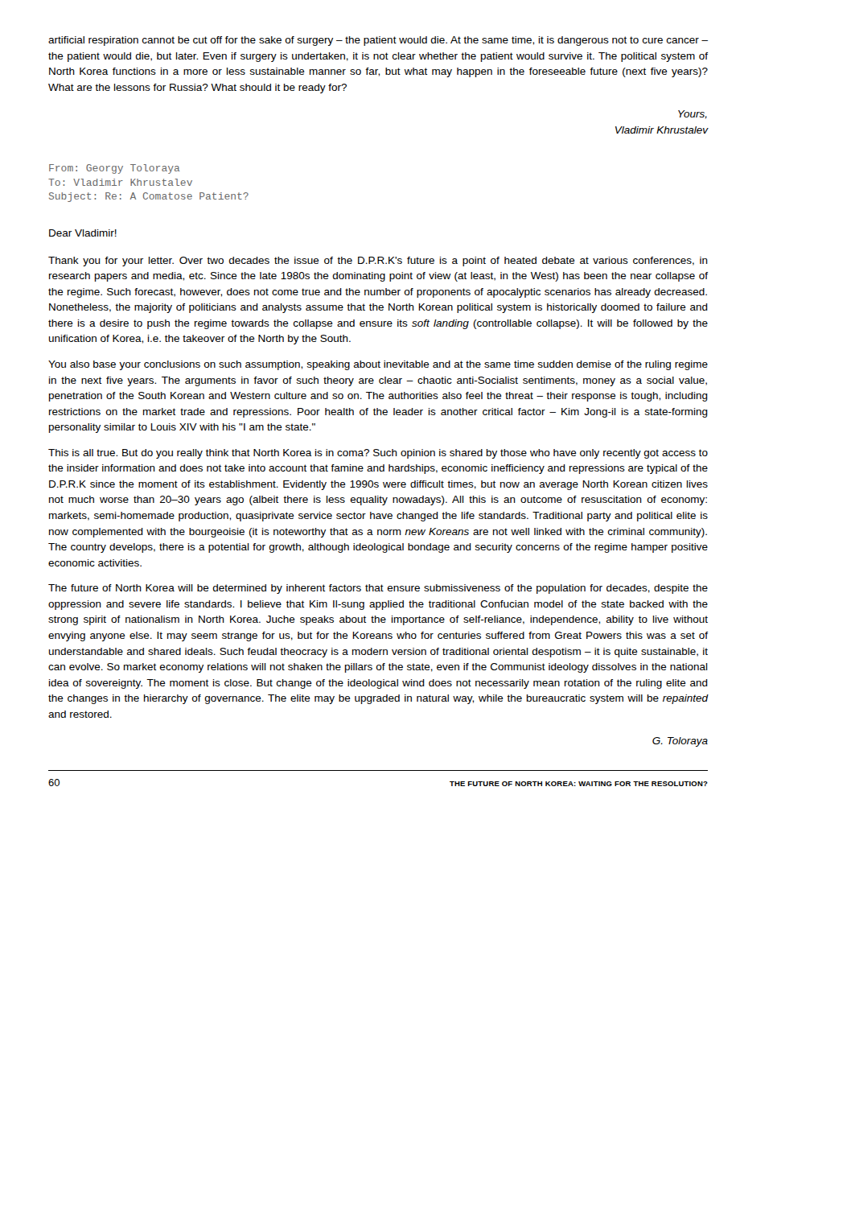artificial respiration cannot be cut off for the sake of surgery – the patient would die. At the same time, it is dangerous not to cure cancer – the patient would die, but later. Even if surgery is undertaken, it is not clear whether the patient would survive it. The political system of North Korea functions in a more or less sustainable manner so far, but what may happen in the foreseeable future (next five years)? What are the lessons for Russia? What should it be ready for?
Yours,
Vladimir Khrustalev
From: Georgy Toloraya
To: Vladimir Khrustalev
Subject: Re: A Comatose Patient?
Dear Vladimir!
Thank you for your letter. Over two decades the issue of the D.P.R.K's future is a point of heated debate at various conferences, in research papers and media, etc. Since the late 1980s the dominating point of view (at least, in the West) has been the near collapse of the regime. Such forecast, however, does not come true and the number of proponents of apocalyptic scenarios has already decreased. Nonetheless, the majority of politicians and analysts assume that the North Korean political system is historically doomed to failure and there is a desire to push the regime towards the collapse and ensure its soft landing (controllable collapse). It will be followed by the unification of Korea, i.e. the takeover of the North by the South.
You also base your conclusions on such assumption, speaking about inevitable and at the same time sudden demise of the ruling regime in the next five years. The arguments in favor of such theory are clear – chaotic anti-Socialist sentiments, money as a social value, penetration of the South Korean and Western culture and so on. The authorities also feel the threat – their response is tough, including restrictions on the market trade and repressions. Poor health of the leader is another critical factor – Kim Jong-il is a state-forming personality similar to Louis XIV with his "I am the state."
This is all true. But do you really think that North Korea is in coma? Such opinion is shared by those who have only recently got access to the insider information and does not take into account that famine and hardships, economic inefficiency and repressions are typical of the D.P.R.K since the moment of its establishment. Evidently the 1990s were difficult times, but now an average North Korean citizen lives not much worse than 20–30 years ago (albeit there is less equality nowadays). All this is an outcome of resuscitation of economy: markets, semi-homemade production, quasiprivate service sector have changed the life standards. Traditional party and political elite is now complemented with the bourgeoisie (it is noteworthy that as a norm new Koreans are not well linked with the criminal community). The country develops, there is a potential for growth, although ideological bondage and security concerns of the regime hamper positive economic activities.
The future of North Korea will be determined by inherent factors that ensure submissiveness of the population for decades, despite the oppression and severe life standards. I believe that Kim Il-sung applied the traditional Confucian model of the state backed with the strong spirit of nationalism in North Korea. Juche speaks about the importance of self-reliance, independence, ability to live without envying anyone else. It may seem strange for us, but for the Koreans who for centuries suffered from Great Powers this was a set of understandable and shared ideals. Such feudal theocracy is a modern version of traditional oriental despotism – it is quite sustainable, it can evolve. So market economy relations will not shaken the pillars of the state, even if the Communist ideology dissolves in the national idea of sovereignty. The moment is close. But change of the ideological wind does not necessarily mean rotation of the ruling elite and the changes in the hierarchy of governance. The elite may be upgraded in natural way, while the bureaucratic system will be repainted and restored.
G. Toloraya
60 THE FUTURE OF NORTH KOREA: WAITING FOR THE RESOLUTION?